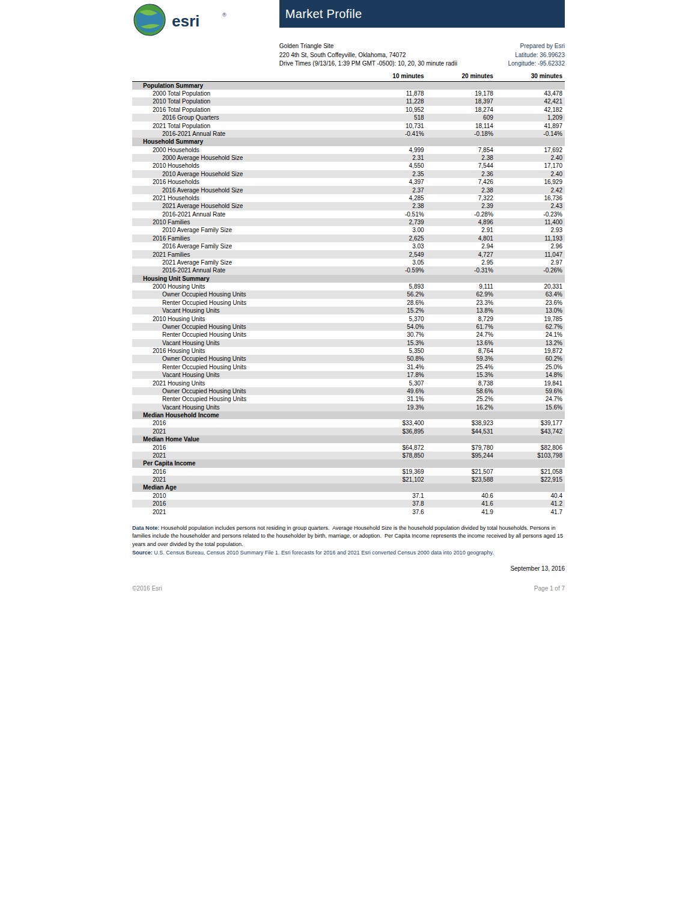esri ®
Market Profile
Golden Triangle Site
Prepared by Esri
220 4th St, South Coffeyville, Oklahoma, 74072
Latitude: 36.99623
Drive Times (9/13/16, 1:39 PM GMT -0500): 10, 20, 30 minute radii
Longitude: -95.62332
| | 10 minutes | 20 minutes | 30 minutes |
| --- | --- | --- | --- |
| Population Summary | | | |
| 2000 Total Population | 11,878 | 19,178 | 43,478 |
| 2010 Total Population | 11,228 | 18,397 | 42,421 |
| 2016 Total Population | 10,952 | 18,274 | 42,182 |
| 2016 Group Quarters | 518 | 609 | 1,209 |
| 2021 Total Population | 10,731 | 18,114 | 41,897 |
| 2016-2021 Annual Rate | -0.41% | -0.18% | -0.14% |
| Household Summary | | | |
| 2000 Households | 4,999 | 7,854 | 17,692 |
| 2000 Average Household Size | 2.31 | 2.38 | 2.40 |
| 2010 Households | 4,550 | 7,544 | 17,170 |
| 2010 Average Household Size | 2.35 | 2.36 | 2.40 |
| 2016 Households | 4,397 | 7,426 | 16,929 |
| 2016 Average Household Size | 2.37 | 2.38 | 2.42 |
| 2021 Households | 4,285 | 7,322 | 16,736 |
| 2021 Average Household Size | 2.38 | 2.39 | 2.43 |
| 2016-2021 Annual Rate | -0.51% | -0.28% | -0.23% |
| 2010 Families | 2,739 | 4,896 | 11,400 |
| 2010 Average Family Size | 3.00 | 2.91 | 2.93 |
| 2016 Families | 2,625 | 4,801 | 11,193 |
| 2016 Average Family Size | 3.03 | 2.94 | 2.96 |
| 2021 Families | 2,549 | 4,727 | 11,047 |
| 2021 Average Family Size | 3.05 | 2.95 | 2.97 |
| 2016-2021 Annual Rate | -0.59% | -0.31% | -0.26% |
| Housing Unit Summary | | | |
| 2000 Housing Units | 5,893 | 9,111 | 20,331 |
| Owner Occupied Housing Units | 56.2% | 62.9% | 63.4% |
| Renter Occupied Housing Units | 28.6% | 23.3% | 23.6% |
| Vacant Housing Units | 15.2% | 13.8% | 13.0% |
| 2010 Housing Units | 5,370 | 8,729 | 19,785 |
| Owner Occupied Housing Units | 54.0% | 61.7% | 62.7% |
| Renter Occupied Housing Units | 30.7% | 24.7% | 24.1% |
| Vacant Housing Units | 15.3% | 13.6% | 13.2% |
| 2016 Housing Units | 5,350 | 8,764 | 19,872 |
| Owner Occupied Housing Units | 50.8% | 59.3% | 60.2% |
| Renter Occupied Housing Units | 31.4% | 25.4% | 25.0% |
| Vacant Housing Units | 17.8% | 15.3% | 14.8% |
| 2021 Housing Units | 5,307 | 8,738 | 19,841 |
| Owner Occupied Housing Units | 49.6% | 58.6% | 59.6% |
| Renter Occupied Housing Units | 31.1% | 25.2% | 24.7% |
| Vacant Housing Units | 19.3% | 16.2% | 15.6% |
| Median Household Income | | | |
| 2016 | $33,400 | $38,923 | $39,177 |
| 2021 | $36,895 | $44,531 | $43,742 |
| Median Home Value | | | |
| 2016 | $64,872 | $79,780 | $82,806 |
| 2021 | $78,850 | $95,244 | $103,798 |
| Per Capita Income | | | |
| 2016 | $19,369 | $21,507 | $21,058 |
| 2021 | $21,102 | $23,588 | $22,915 |
| Median Age | | | |
| 2010 | 37.1 | 40.6 | 40.4 |
| 2016 | 37.8 | 41.6 | 41.2 |
| 2021 | 37.6 | 41.9 | 41.7 |
Data Note: Household population includes persons not residing in group quarters. Average Household Size is the household population divided by total households. Persons in families include the householder and persons related to the householder by birth, marriage, or adoption. Per Capita Income represents the income received by all persons aged 15 years and over divided by the total population.
Source: U.S. Census Bureau, Census 2010 Summary File 1. Esri forecasts for 2016 and 2021 Esri converted Census 2000 data into 2010 geography.
September 13, 2016
©2016 Esri
Page 1 of 7